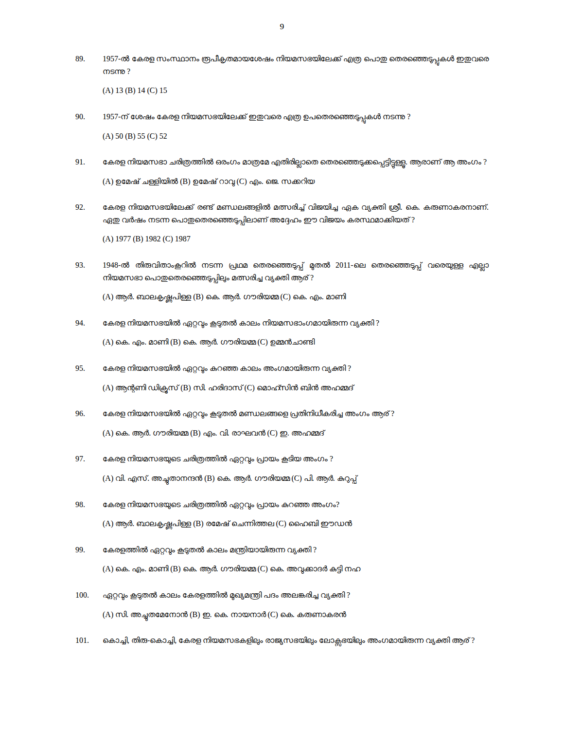9
89.
1957-ൽ കേരള സംസ്ഥാനം രൂപീകൃതമായശേഷം നിയമസഭയിലേക്ക് എത്ര പൊതു തെരഞ്ഞെടുപ്പുകൾ ഇതുവരെ നടന്നു ?
(A) 13 (B) 14 (C) 15
90.
1957-ന് ശേഷം കേരള നിയമസഭയിലേക്ക് ഇതുവരെ എത്ര ഉപതെരഞ്ഞെടുപ്പുകൾ നടന്നു ?
(A) 50 (B) 55 (C) 52
91.
കേരള നിയമസഭാ ചരിത്രത്തിൽ ഒരംഗം മാത്രമേ എതിരില്ലാതെ തെരഞ്ഞെടുക്കപ്പെട്ടിട്ടുള്ളൂ. ആരാണ് ആ അംഗം ?
(A) ഉമേഷ് ചള്ളിയിൽ (B) ഉമേഷ് റാവു (C) എം. ജെ. സക്കറിയ
92.
കേരള നിയമസഭയിലേക്ക് രണ്ട് മണ്ഡലങ്ങളിൽ മത്സരിച്ച് വിജയിച്ച ഏക വ്യക്തി ശ്രീ. കെ. കരുണാകരനാണ്. ഏതു വർഷം നടന്ന പൊതുതെരഞ്ഞെടുപ്പിലാണ് അദ്ദേഹം ഈ വിജയം കരസ്ഥമാക്കിയത് ?
(A) 1977 (B) 1982 (C) 1987
93.
1948-ൽ തിരുവിതാംകൂറിൽ നടന്ന പ്രഥമ തെരഞ്ഞെടുപ്പ് മുതൽ 2011-ലെ തെരഞ്ഞെടുപ്പ് വരെയുള്ള എല്ലാ നിയമസഭാ പൊതുതെരഞ്ഞെടുപ്പിലും മത്സരിച്ച വ്യക്തി ആര് ?
(A) ആർ. ബാലകൃഷ്ണപിള്ള (B) കെ. ആർ. ഗൗരിയമ്മ (C) കെ. എം. മാണി
94.
കേരള നിയമസഭയിൽ ഏറ്റവും കൂടുതൽ കാലം നിയമസഭാംഗമായിരുന്ന വ്യക്തി ?
(A) കെ. എം. മാണി (B) കെ. ആർ. ഗൗരിയമ്മ (C) ഉമ്മൻചാണ്ടി
95.
കേരള നിയമസഭയിൽ ഏറ്റവും കുറഞ്ഞ കാലം അംഗമായിരുന്ന വ്യക്തി ?
(A) ആന്റണി ഡിക്രൂസ് (B) സി. ഹരിദാസ് (C) മൊഹ്സിൻ ബിൻ അഹമ്മദ്
96.
കേരള നിയമസഭയിൽ ഏറ്റവും കൂടുതൽ മണ്ഡലങ്ങളെ പ്രതിനിധീകരിച്ച അംഗം ആര് ?
(A) കെ. ആർ. ഗൗരിയമ്മ (B) എം. വി. രാഘവൻ (C) ഇ. അഹമ്മദ്
97.
കേരള നിയമസഭയുടെ ചരിത്രത്തിൽ ഏറ്റവും പ്രായം കൂടിയ അംഗം ?
(A) വി. എസ്. അച്ചുതാനന്ദൻ (B) കെ. ആർ. ഗൗരിയമ്മ (C) പി. ആർ. കുറുപ്പ്
98.
കേരള നിയമസഭയുടെ ചരിത്രത്തിൽ ഏറ്റവും പ്രായം കുറഞ്ഞ അംഗം?
(A) ആർ. ബാലകൃഷ്ണപിള്ള (B) രമേഷ് ചെന്നിത്തല (C) ഹൈബി ഈഡൻ
99.
കേരളത്തിൽ ഏറ്റവും കൂടുതൽ കാലം മന്ത്രിയായിരുന്ന വ്യക്തി ?
(A) കെ. എം. മാണി (B) കെ. ആർ. ഗൗരിയമ്മ (C) കെ. അവുക്കാദർ കുട്ടി നഹ
100.
ഏറ്റവും കൂടുതൽ കാലം കേരളത്തിൽ മുഖ്യമന്ത്രി പദം അലങ്കരിച്ച വ്യക്തി ?
(A) സി. അച്ചുതമേനോൻ (B) ഇ. കെ. നായനാർ (C) കെ. കരുണാകരൻ
101.
കൊച്ചി, തിരു-കൊച്ചി, കേരള നിയമസഭകളിലും രാജ്യസഭയിലും ലോക്സഭയിലും അംഗമായിരുന്ന വ്യക്തി ആര് ?